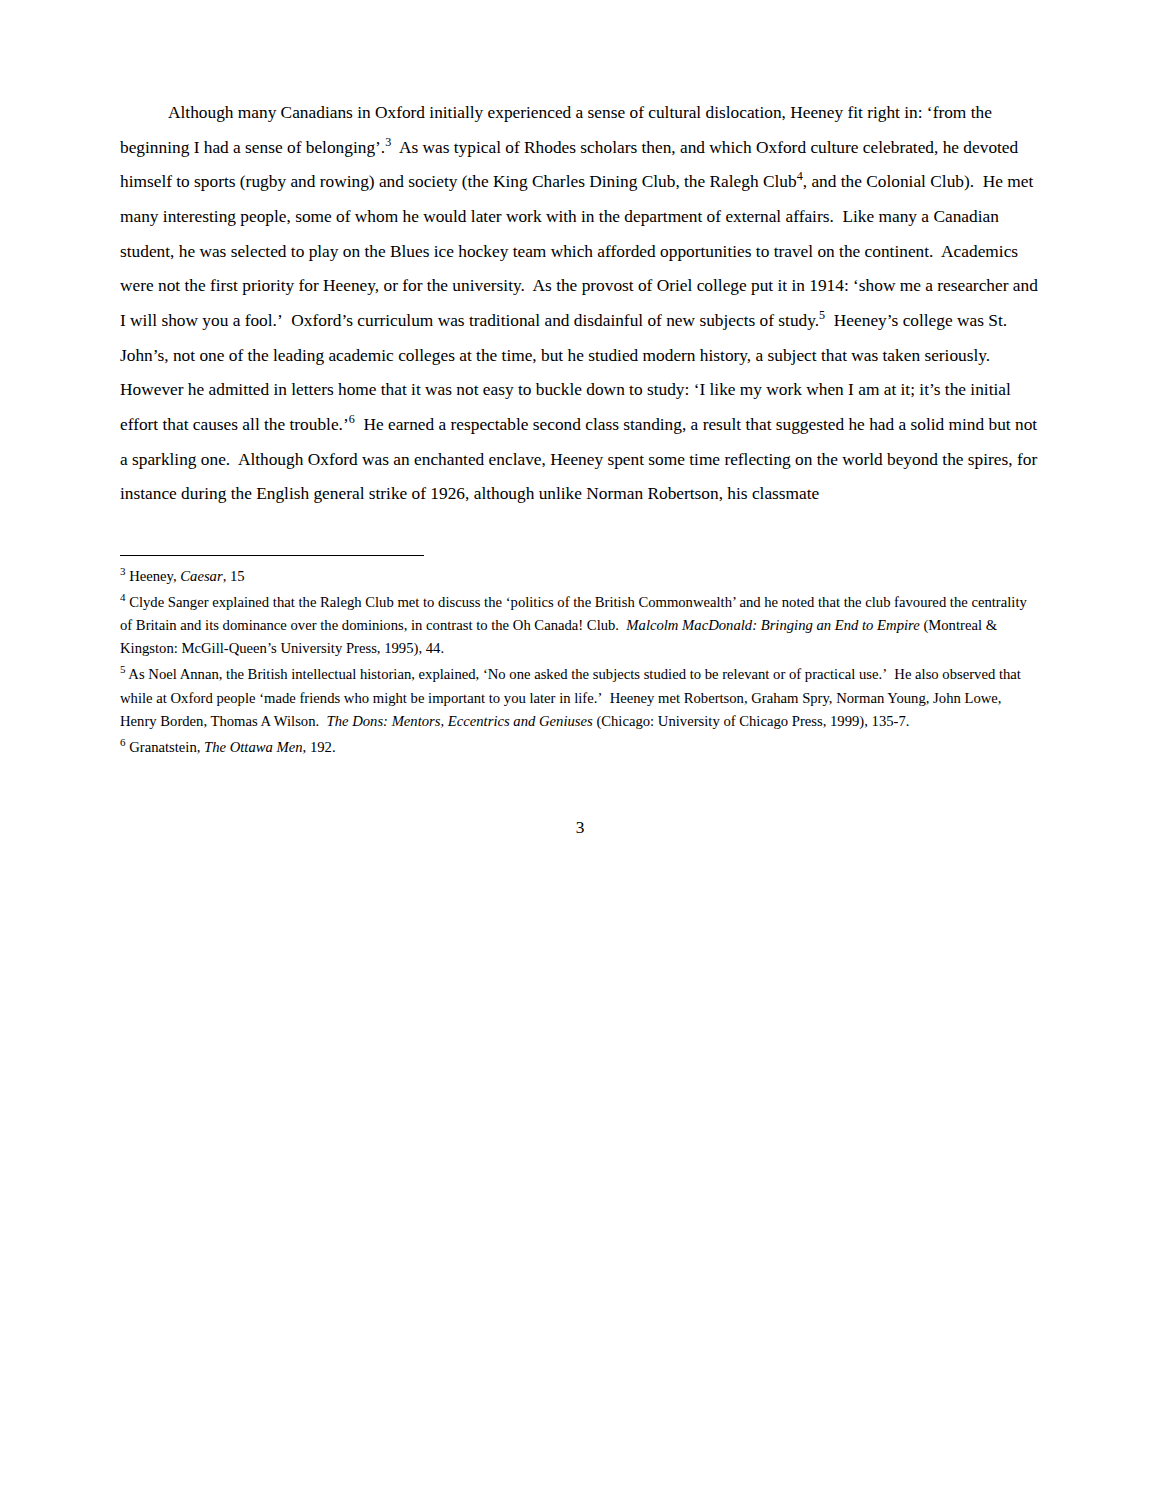Although many Canadians in Oxford initially experienced a sense of cultural dislocation, Heeney fit right in: ‘from the beginning I had a sense of belonging’.3 As was typical of Rhodes scholars then, and which Oxford culture celebrated, he devoted himself to sports (rugby and rowing) and society (the King Charles Dining Club, the Ralegh Club4, and the Colonial Club). He met many interesting people, some of whom he would later work with in the department of external affairs. Like many a Canadian student, he was selected to play on the Blues ice hockey team which afforded opportunities to travel on the continent. Academics were not the first priority for Heeney, or for the university. As the provost of Oriel college put it in 1914: ‘show me a researcher and I will show you a fool.’ Oxford’s curriculum was traditional and disdainful of new subjects of study.5 Heeney’s college was St. John’s, not one of the leading academic colleges at the time, but he studied modern history, a subject that was taken seriously. However he admitted in letters home that it was not easy to buckle down to study: ‘I like my work when I am at it; it’s the initial effort that causes all the trouble.’6 He earned a respectable second class standing, a result that suggested he had a solid mind but not a sparkling one. Although Oxford was an enchanted enclave, Heeney spent some time reflecting on the world beyond the spires, for instance during the English general strike of 1926, although unlike Norman Robertson, his classmate
3 Heeney, Caesar, 15
4 Clyde Sanger explained that the Ralegh Club met to discuss the ‘politics of the British Commonwealth’ and he noted that the club favoured the centrality of Britain and its dominance over the dominions, in contrast to the Oh Canada! Club. Malcolm MacDonald: Bringing an End to Empire (Montreal & Kingston: McGill-Queen’s University Press, 1995), 44.
5 As Noel Annan, the British intellectual historian, explained, ‘No one asked the subjects studied to be relevant or of practical use.’ He also observed that while at Oxford people ‘made friends who might be important to you later in life.’ Heeney met Robertson, Graham Spry, Norman Young, John Lowe, Henry Borden, Thomas A Wilson. The Dons: Mentors, Eccentrics and Geniuses (Chicago: University of Chicago Press, 1999), 135-7.
6 Granatstein, The Ottawa Men, 192.
3